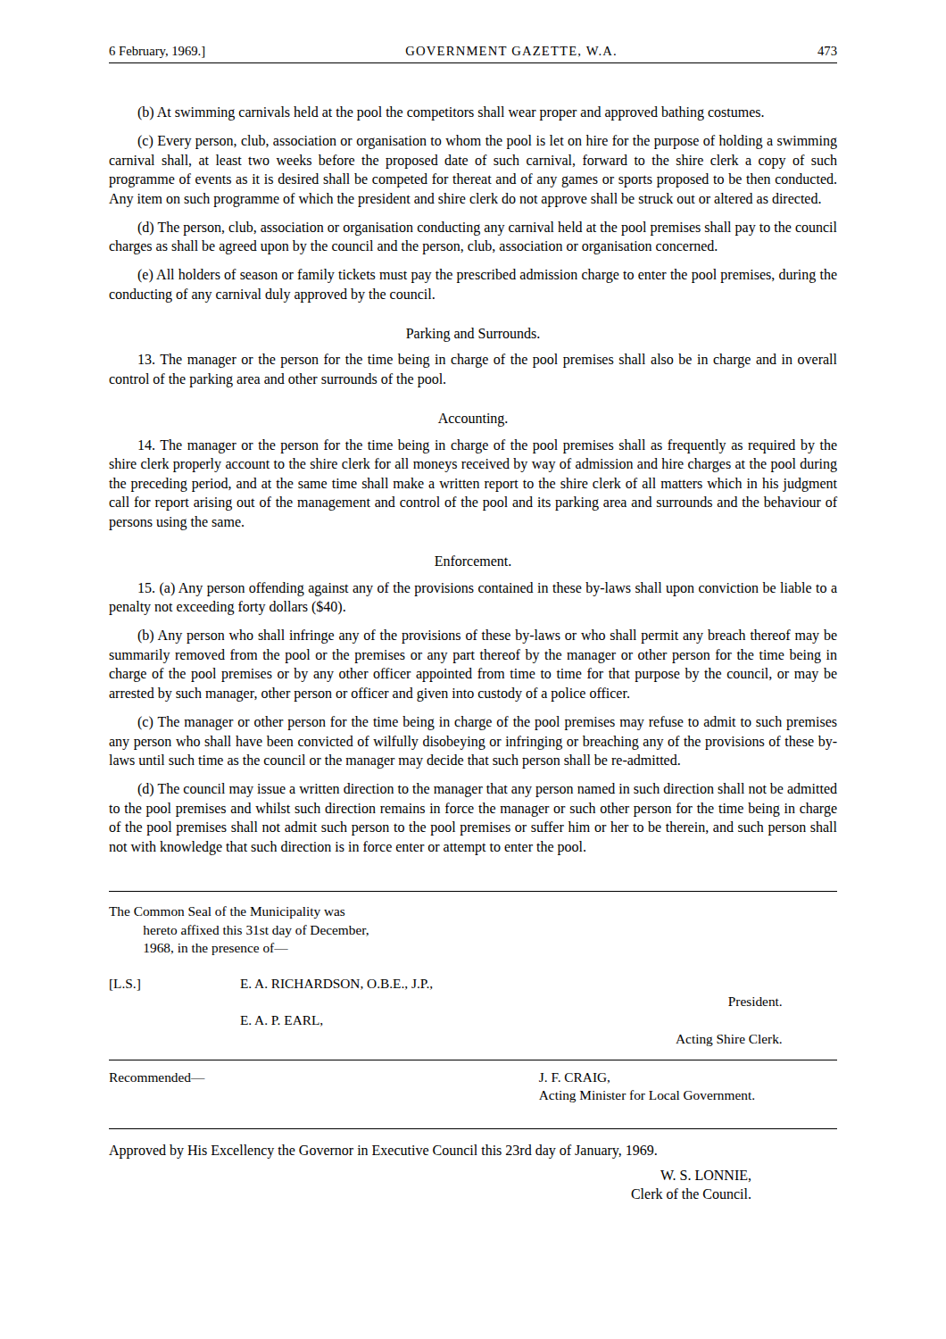6 February, 1969.] GOVERNMENT GAZETTE, W.A. 473
(b) At swimming carnivals held at the pool the competitors shall wear proper and approved bathing costumes.
(c) Every person, club, association or organisation to whom the pool is let on hire for the purpose of holding a swimming carnival shall, at least two weeks before the proposed date of such carnival, forward to the shire clerk a copy of such programme of events as it is desired shall be competed for thereat and of any games or sports proposed to be then conducted. Any item on such programme of which the president and shire clerk do not approve shall be struck out or altered as directed.
(d) The person, club, association or organisation conducting any carnival held at the pool premises shall pay to the council charges as shall be agreed upon by the council and the person, club, association or organisation concerned.
(e) All holders of season or family tickets must pay the prescribed admission charge to enter the pool premises, during the conducting of any carnival duly approved by the council.
Parking and Surrounds.
13. The manager or the person for the time being in charge of the pool premises shall also be in charge and in overall control of the parking area and other surrounds of the pool.
Accounting.
14. The manager or the person for the time being in charge of the pool premises shall as frequently as required by the shire clerk properly account to the shire clerk for all moneys received by way of admission and hire charges at the pool during the preceding period, and at the same time shall make a written report to the shire clerk of all matters which in his judgment call for report arising out of the management and control of the pool and its parking area and surrounds and the behaviour of persons using the same.
Enforcement.
15. (a) Any person offending against any of the provisions contained in these by-laws shall upon conviction be liable to a penalty not exceeding forty dollars ($40).
(b) Any person who shall infringe any of the provisions of these by-laws or who shall permit any breach thereof may be summarily removed from the pool or the premises or any part thereof by the manager or other person for the time being in charge of the pool premises or by any other officer appointed from time to time for that purpose by the council, or may be arrested by such manager, other person or officer and given into custody of a police officer.
(c) The manager or other person for the time being in charge of the pool premises may refuse to admit to such premises any person who shall have been convicted of wilfully disobeying or infringing or breaching any of the provisions of these by-laws until such time as the council or the manager may decide that such person shall be re-admitted.
(d) The council may issue a written direction to the manager that any person named in such direction shall not be admitted to the pool premises and whilst such direction remains in force the manager or such other person for the time being in charge of the pool premises shall not admit such person to the pool premises or suffer him or her to be therein, and such person shall not with knowledge that such direction is in force enter or attempt to enter the pool.
The Common Seal of the Municipality was hereto affixed this 31st day of December, 1968, in the presence of—
| [L.S.] | E. A. RICHARDSON, O.B.E., J.P., President. E. A. P. EARL, Acting Shire Clerk. |
Recommended— J. F. CRAIG, Acting Minister for Local Government.
Approved by His Excellency the Governor in Executive Council this 23rd day of January, 1969.
W. S. LONNIE, Clerk of the Council.